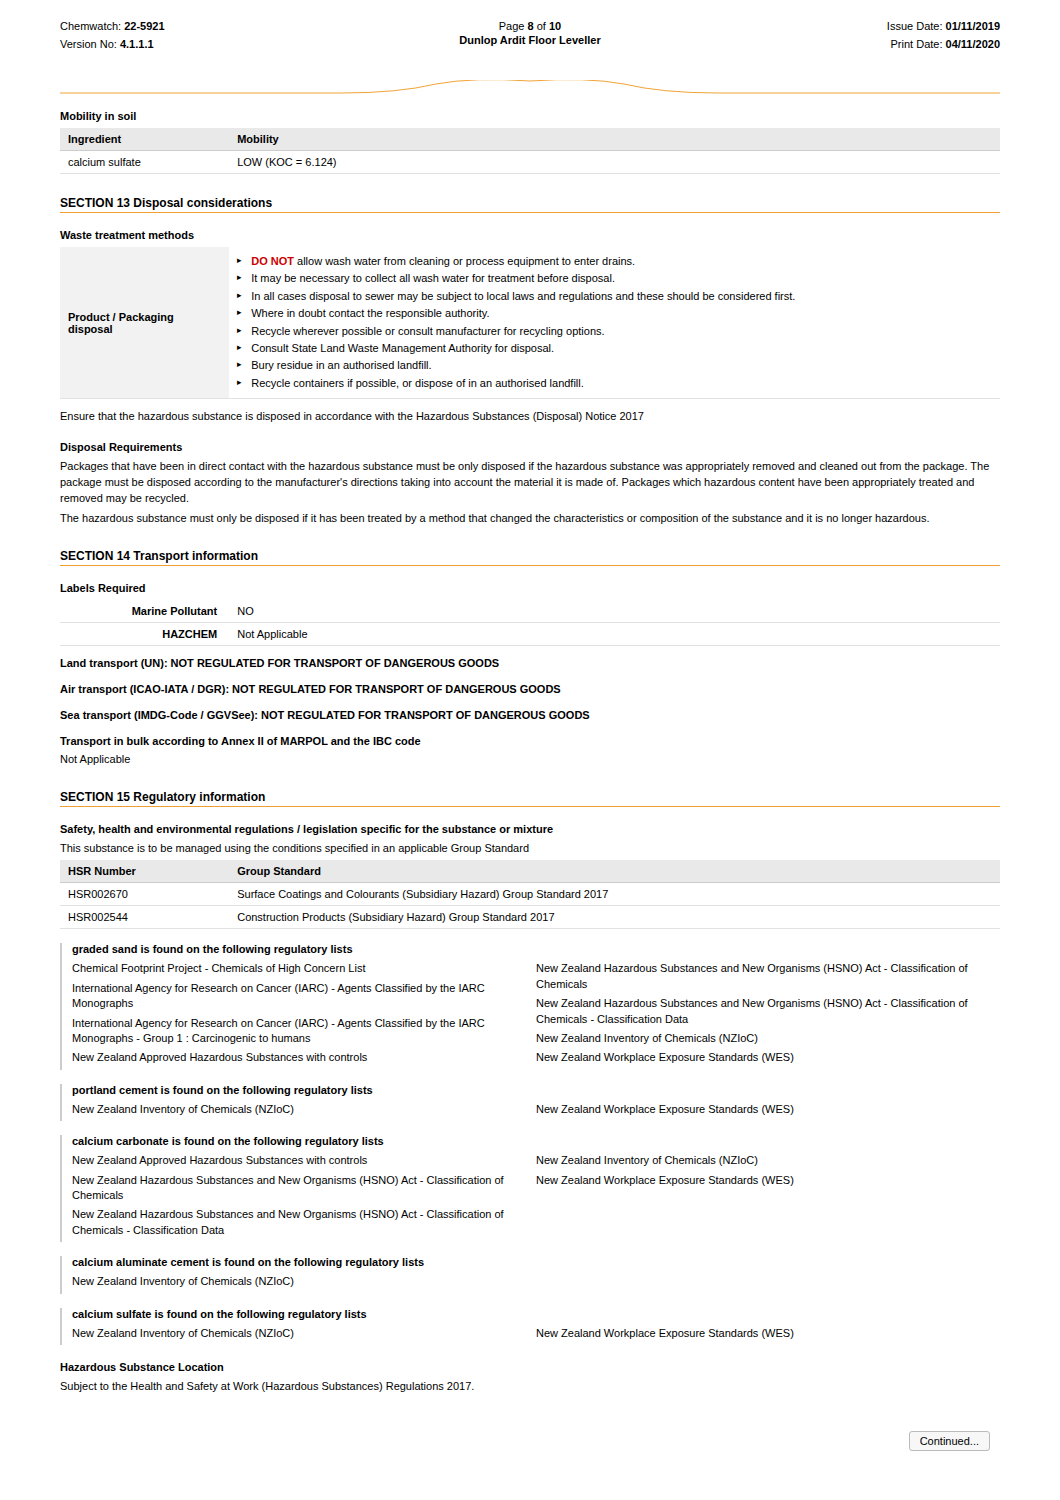Chemwatch: 22-5921
Version No: 4.1.1.1
Issue Date: 01/11/2019
Print Date: 04/11/2020
Page 8 of 10
Dunlop Ardit Floor Leveller
Mobility in soil
| Ingredient | Mobility |
| --- | --- |
| calcium sulfate | LOW (KOC = 6.124) |
SECTION 13 Disposal considerations
Waste treatment methods
| Product / Packaging disposal | DO NOT allow wash water from cleaning or process equipment to enter drains. It may be necessary to collect all wash water for treatment before disposal. In all cases disposal to sewer may be subject to local laws and regulations and these should be considered first. Where in doubt contact the responsible authority. Recycle wherever possible or consult manufacturer for recycling options. Consult State Land Waste Management Authority for disposal. Bury residue in an authorised landfill. Recycle containers if possible, or dispose of in an authorised landfill. |
Ensure that the hazardous substance is disposed in accordance with the Hazardous Substances (Disposal) Notice 2017
Disposal Requirements
Packages that have been in direct contact with the hazardous substance must be only disposed if the hazardous substance was appropriately removed and cleaned out from the package. The package must be disposed according to the manufacturer's directions taking into account the material it is made of. Packages which hazardous content have been appropriately treated and removed may be recycled.
The hazardous substance must only be disposed if it has been treated by a method that changed the characteristics or composition of the substance and it is no longer hazardous.
SECTION 14 Transport information
Labels Required
| Marine Pollutant | NO |
| HAZCHEM | Not Applicable |
Land transport (UN): NOT REGULATED FOR TRANSPORT OF DANGEROUS GOODS
Air transport (ICAO-IATA / DGR): NOT REGULATED FOR TRANSPORT OF DANGEROUS GOODS
Sea transport (IMDG-Code / GGVSee): NOT REGULATED FOR TRANSPORT OF DANGEROUS GOODS
Transport in bulk according to Annex II of MARPOL and the IBC code
Not Applicable
SECTION 15 Regulatory information
Safety, health and environmental regulations / legislation specific for the substance or mixture
This substance is to be managed using the conditions specified in an applicable Group Standard
| HSR Number | Group Standard |
| --- | --- |
| HSR002670 | Surface Coatings and Colourants (Subsidiary Hazard) Group Standard 2017 |
| HSR002544 | Construction Products (Subsidiary Hazard) Group Standard 2017 |
graded sand is found on the following regulatory lists
Chemical Footprint Project - Chemicals of High Concern List
International Agency for Research on Cancer (IARC) - Agents Classified by the IARC Monographs
International Agency for Research on Cancer (IARC) - Agents Classified by the IARC Monographs - Group 1 : Carcinogenic to humans
New Zealand Approved Hazardous Substances with controls
New Zealand Hazardous Substances and New Organisms (HSNO) Act - Classification of Chemicals
New Zealand Hazardous Substances and New Organisms (HSNO) Act - Classification of Chemicals - Classification Data
New Zealand Inventory of Chemicals (NZIoC)
New Zealand Workplace Exposure Standards (WES)
portland cement is found on the following regulatory lists
New Zealand Inventory of Chemicals (NZIoC)
New Zealand Workplace Exposure Standards (WES)
calcium carbonate is found on the following regulatory lists
New Zealand Approved Hazardous Substances with controls
New Zealand Hazardous Substances and New Organisms (HSNO) Act - Classification of Chemicals
New Zealand Hazardous Substances and New Organisms (HSNO) Act - Classification of Chemicals - Classification Data
New Zealand Inventory of Chemicals (NZIoC)
New Zealand Workplace Exposure Standards (WES)
calcium aluminate cement is found on the following regulatory lists
New Zealand Inventory of Chemicals (NZIoC)
calcium sulfate is found on the following regulatory lists
New Zealand Inventory of Chemicals (NZIoC)
New Zealand Workplace Exposure Standards (WES)
Hazardous Substance Location
Subject to the Health and Safety at Work (Hazardous Substances) Regulations 2017.
Continued...